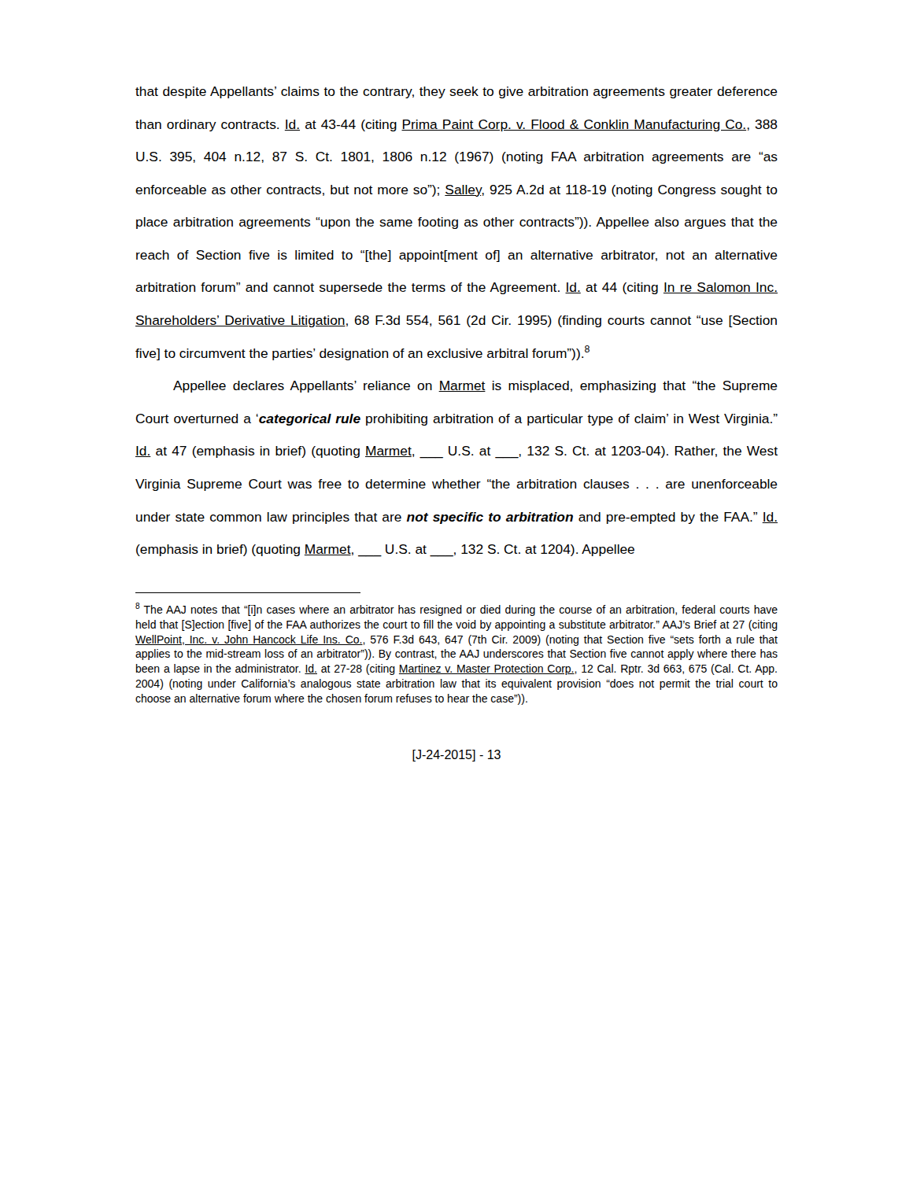that despite Appellants’ claims to the contrary, they seek to give arbitration agreements greater deference than ordinary contracts. Id. at 43-44 (citing Prima Paint Corp. v. Flood & Conklin Manufacturing Co., 388 U.S. 395, 404 n.12, 87 S. Ct. 1801, 1806 n.12 (1967) (noting FAA arbitration agreements are “as enforceable as other contracts, but not more so”); Salley, 925 A.2d at 118-19 (noting Congress sought to place arbitration agreements “upon the same footing as other contracts”)). Appellee also argues that the reach of Section five is limited to “[the] appoint[ment of] an alternative arbitrator, not an alternative arbitration forum” and cannot supersede the terms of the Agreement. Id. at 44 (citing In re Salomon Inc. Shareholders’ Derivative Litigation, 68 F.3d 554, 561 (2d Cir. 1995) (finding courts cannot “use [Section five] to circumvent the parties’ designation of an exclusive arbitral forum”)).8
Appellee declares Appellants’ reliance on Marmet is misplaced, emphasizing that “the Supreme Court overturned a ‘categorical rule prohibiting arbitration of a particular type of claim’ in West Virginia.” Id. at 47 (emphasis in brief) (quoting Marmet, ___ U.S. at ___, 132 S. Ct. at 1203-04). Rather, the West Virginia Supreme Court was free to determine whether “the arbitration clauses . . . are unenforceable under state common law principles that are not specific to arbitration and pre-empted by the FAA.” Id. (emphasis in brief) (quoting Marmet, ___ U.S. at ___, 132 S. Ct. at 1204). Appellee
8 The AAJ notes that “[i]n cases where an arbitrator has resigned or died during the course of an arbitration, federal courts have held that [S]ection [five] of the FAA authorizes the court to fill the void by appointing a substitute arbitrator.” AAJ’s Brief at 27 (citing WellPoint, Inc. v. John Hancock Life Ins. Co., 576 F.3d 643, 647 (7th Cir. 2009) (noting that Section five “sets forth a rule that applies to the mid-stream loss of an arbitrator”)). By contrast, the AAJ underscores that Section five cannot apply where there has been a lapse in the administrator. Id. at 27-28 (citing Martinez v. Master Protection Corp., 12 Cal. Rptr. 3d 663, 675 (Cal. Ct. App. 2004) (noting under California’s analogous state arbitration law that its equivalent provision “does not permit the trial court to choose an alternative forum where the chosen forum refuses to hear the case”)).
[J-24-2015] - 13